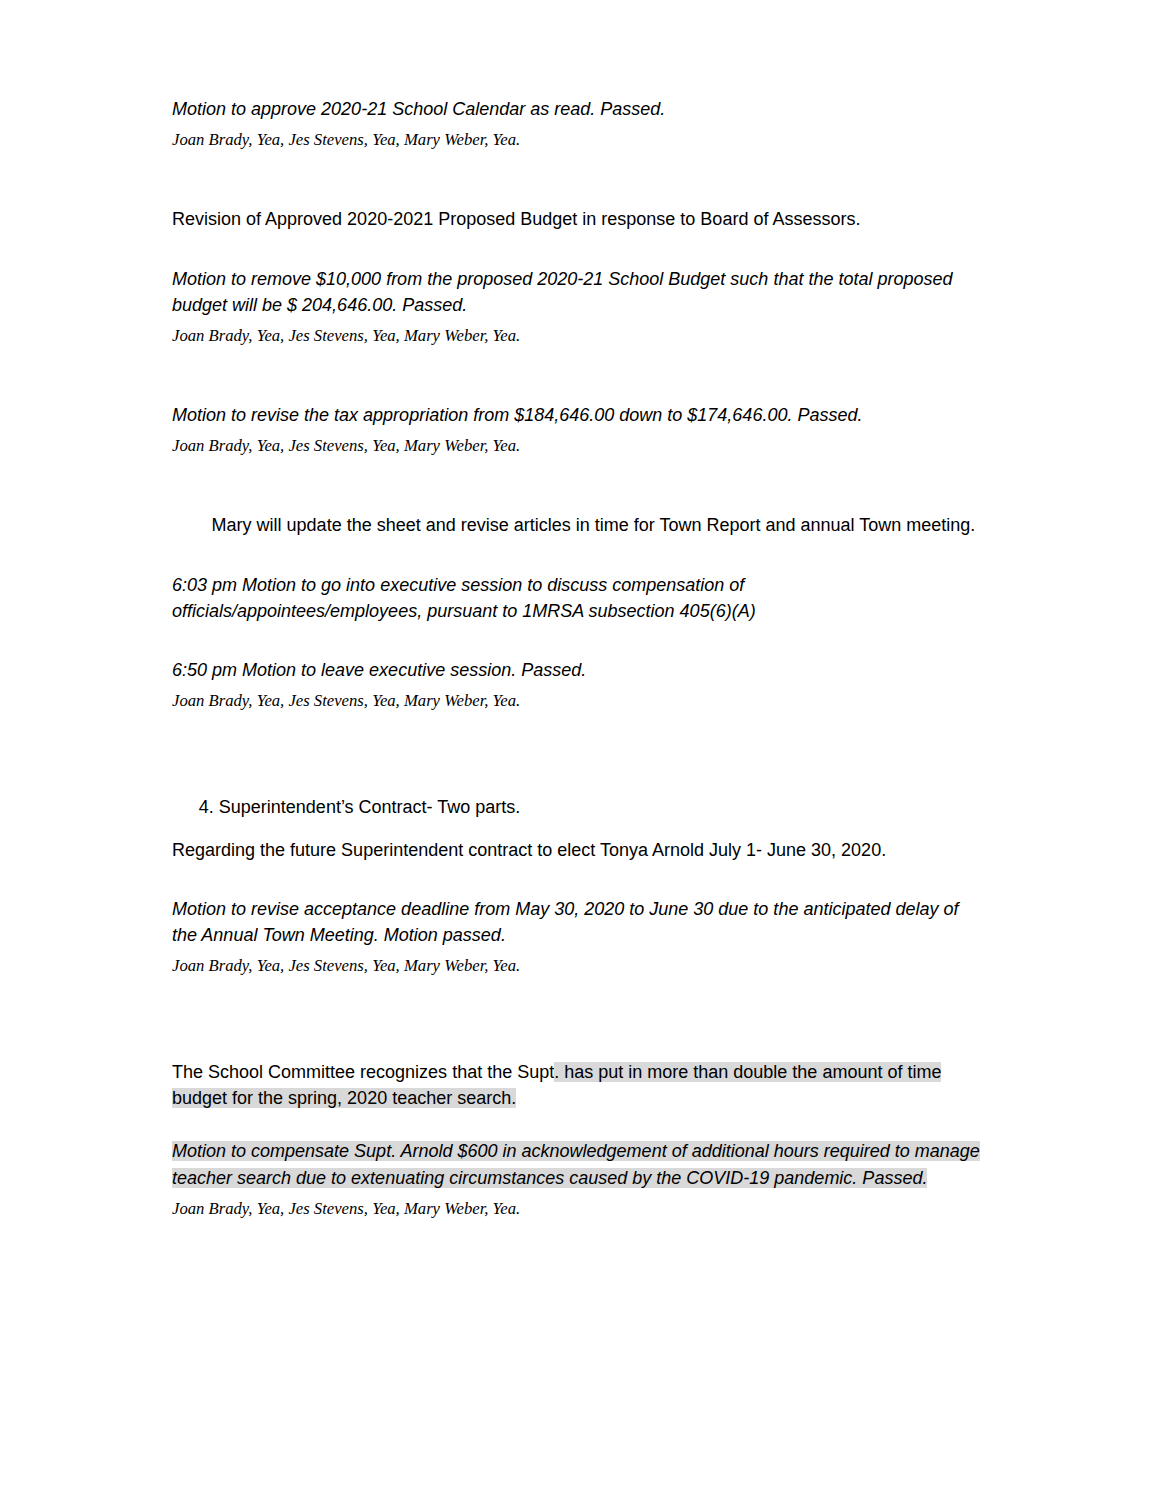Motion to approve 2020-21 School Calendar as read. Passed.
Joan Brady, Yea, Jes Stevens, Yea, Mary Weber, Yea.
Revision of Approved 2020-2021 Proposed Budget in response to Board of Assessors.
Motion to remove $10,000 from the proposed 2020-21 School Budget such that the total proposed budget will be $ 204,646.00. Passed.
Joan Brady, Yea, Jes Stevens, Yea, Mary Weber, Yea.
Motion to revise the tax appropriation from $184,646.00 down to $174,646.00. Passed.
Joan Brady, Yea, Jes Stevens, Yea, Mary Weber, Yea.
Mary will update the sheet and revise articles in time for Town Report and annual Town meeting.
6:03 pm Motion to go into executive session to discuss compensation of officials/appointees/employees, pursuant to 1MRSA subsection 405(6)(A)
6:50 pm Motion to leave executive session. Passed.
Joan Brady, Yea, Jes Stevens, Yea, Mary Weber, Yea.
Superintendent’s Contract- Two parts.
Regarding the future Superintendent contract to elect Tonya Arnold July 1- June 30, 2020.
Motion to revise acceptance deadline from May 30, 2020 to June 30 due to the anticipated delay of the Annual Town Meeting. Motion passed.
Joan Brady, Yea, Jes Stevens, Yea, Mary Weber, Yea.
The School Committee recognizes that the Supt. has put in more than double the amount of time budget for the spring, 2020 teacher search.
Motion to compensate Supt. Arnold $600 in acknowledgement of additional hours required to manage teacher search due to extenuating circumstances caused by the COVID-19 pandemic. Passed.
Joan Brady, Yea, Jes Stevens, Yea, Mary Weber, Yea.